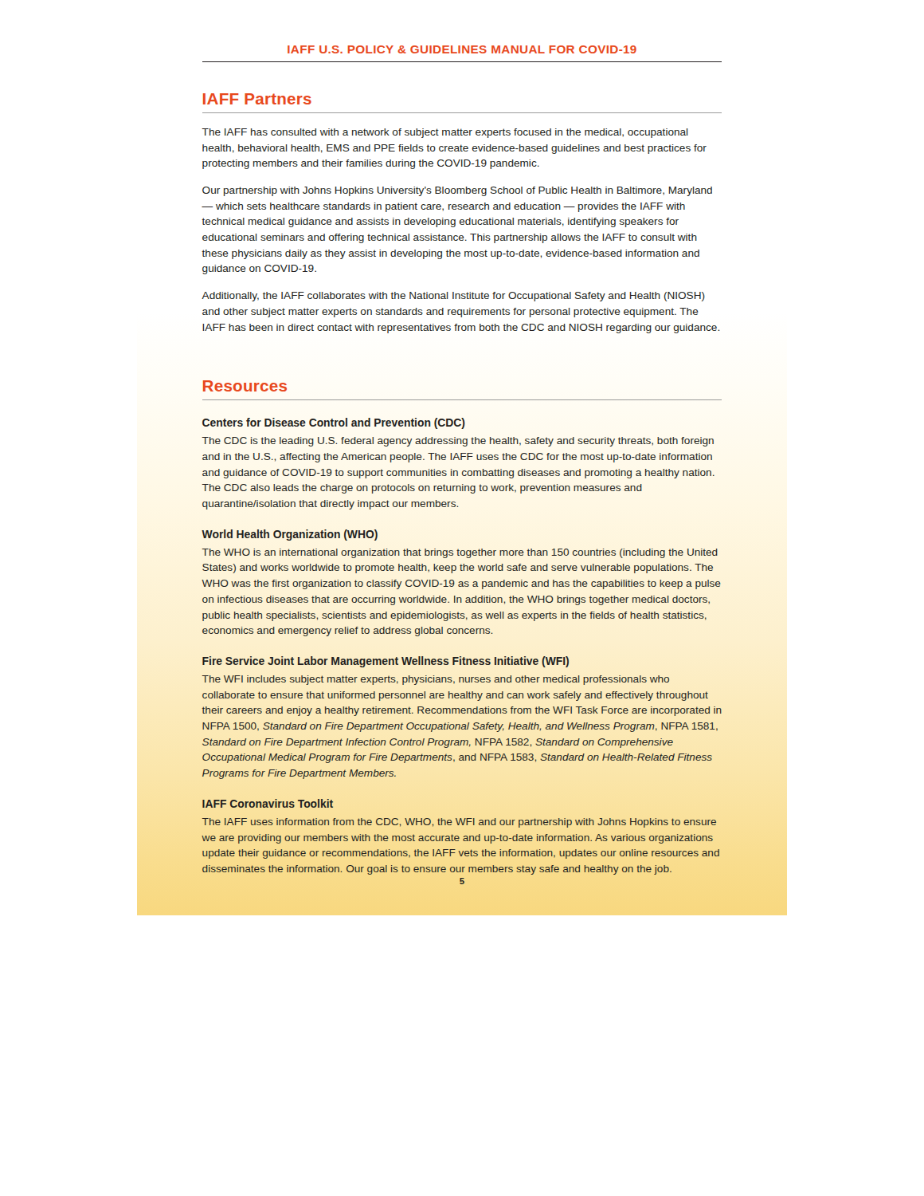IAFF U.S. Policy & Guidelines Manual for COVID-19
IAFF Partners
The IAFF has consulted with a network of subject matter experts focused in the medical, occupational health, behavioral health, EMS and PPE fields to create evidence-based guidelines and best practices for protecting members and their families during the COVID-19 pandemic.
Our partnership with Johns Hopkins University's Bloomberg School of Public Health in Baltimore, Maryland — which sets healthcare standards in patient care, research and education — provides the IAFF with technical medical guidance and assists in developing educational materials, identifying speakers for educational seminars and offering technical assistance. This partnership allows the IAFF to consult with these physicians daily as they assist in developing the most up-to-date, evidence-based information and guidance on COVID-19.
Additionally, the IAFF collaborates with the National Institute for Occupational Safety and Health (NIOSH) and other subject matter experts on standards and requirements for personal protective equipment. The IAFF has been in direct contact with representatives from both the CDC and NIOSH regarding our guidance.
Resources
Centers for Disease Control and Prevention (CDC)
The CDC is the leading U.S. federal agency addressing the health, safety and security threats, both foreign and in the U.S., affecting the American people. The IAFF uses the CDC for the most up-to-date information and guidance of COVID-19 to support communities in combatting diseases and promoting a healthy nation. The CDC also leads the charge on protocols on returning to work, prevention measures and quarantine/isolation that directly impact our members.
World Health Organization (WHO)
The WHO is an international organization that brings together more than 150 countries (including the United States) and works worldwide to promote health, keep the world safe and serve vulnerable populations. The WHO was the first organization to classify COVID-19 as a pandemic and has the capabilities to keep a pulse on infectious diseases that are occurring worldwide. In addition, the WHO brings together medical doctors, public health specialists, scientists and epidemiologists, as well as experts in the fields of health statistics, economics and emergency relief to address global concerns.
Fire Service Joint Labor Management Wellness Fitness Initiative (WFI)
The WFI includes subject matter experts, physicians, nurses and other medical professionals who collaborate to ensure that uniformed personnel are healthy and can work safely and effectively throughout their careers and enjoy a healthy retirement. Recommendations from the WFI Task Force are incorporated in NFPA 1500, Standard on Fire Department Occupational Safety, Health, and Wellness Program, NFPA 1581, Standard on Fire Department Infection Control Program, NFPA 1582, Standard on Comprehensive Occupational Medical Program for Fire Departments, and NFPA 1583, Standard on Health-Related Fitness Programs for Fire Department Members.
IAFF Coronavirus Toolkit
The IAFF uses information from the CDC, WHO, the WFI and our partnership with Johns Hopkins to ensure we are providing our members with the most accurate and up-to-date information. As various organizations update their guidance or recommendations, the IAFF vets the information, updates our online resources and disseminates the information. Our goal is to ensure our members stay safe and healthy on the job.
5